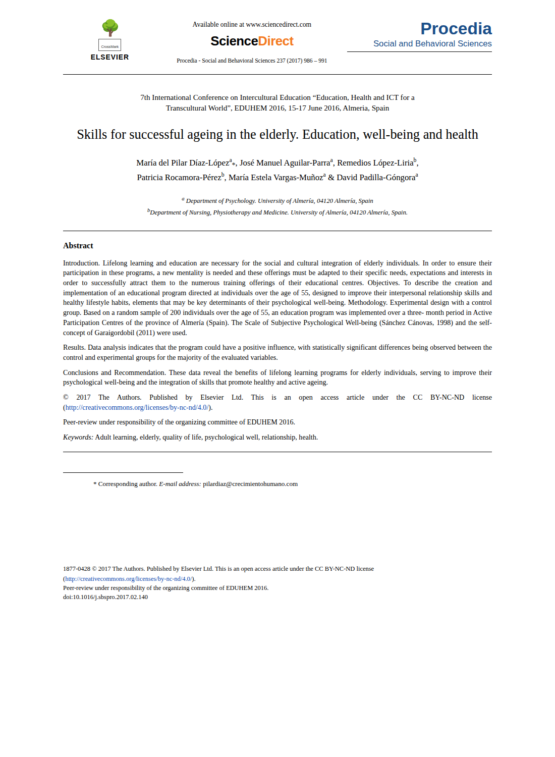🌳
CrossMark
ELSEVIER
Available online at www.sciencedirect.com
ScienceDirect
Procedia - Social and Behavioral Sciences 237 (2017) 986 – 991
Procedia
Social and Behavioral Sciences
7th International Conference on Intercultural Education “Education, Health and ICT for a
Transcultural World”, EDUHEM 2016, 15-17 June 2016, Almeria, Spain
Skills for successful ageing in the elderly. Education, well-being and health
María del Pilar Díaz-Lópeza*, José Manuel Aguilar-Parraa, Remedios López-Liriab,
Patricia Rocamora-Pérezb, María Estela Vargas-Muñoza & David Padilla-Góngoraa
a Department of Psychology. University of Almería, 04120 Almería, Spain
bDepartment of Nursing, Physiotherapy and Medicine. University of Almería, 04120 Almería, Spain.
Abstract
Introduction. Lifelong learning and education are necessary for the social and cultural integration of elderly individuals. In order to ensure their participation in these programs, a new mentality is needed and these offerings must be adapted to their specific needs, expectations and interests in order to successfully attract them to the numerous training offerings of their educational centres. Objectives. To describe the creation and implementation of an educational program directed at individuals over the age of 55, designed to improve their interpersonal relationship skills and healthy lifestyle habits, elements that may be key determinants of their psychological well-being. Methodology. Experimental design with a control group. Based on a random sample of 200 individuals over the age of 55, an education program was implemented over a three- month period in Active Participation Centres of the province of Almería (Spain). The Scale of Subjective Psychological Well-being (Sánchez Cánovas, 1998) and the self-concept of Garaigordobil (2011) were used.
Results. Data analysis indicates that the program could have a positive influence, with statistically significant differences being observed between the control and experimental groups for the majority of the evaluated variables.
Conclusions and Recommendation. These data reveal the benefits of lifelong learning programs for elderly individuals, serving to improve their psychological well-being and the integration of skills that promote healthy and active ageing.
© 2017 The Authors. Published by Elsevier Ltd. This is an open access article under the CC BY-NC-ND license (http://creativecommons.org/licenses/by-nc-nd/4.0/).
Peer-review under responsibility of the organizing committee of EDUHEM 2016.
Keywords: Adult learning, elderly, quality of life, psychological well, relationship, health.
* Corresponding author. E-mail address: pilardiaz@crecimientohumano.com
1877-0428 © 2017 The Authors. Published by Elsevier Ltd. This is an open access article under the CC BY-NC-ND license
(http://creativecommons.org/licenses/by-nc-nd/4.0/).
Peer-review under responsibility of the organizing committee of EDUHEM 2016.
doi:10.1016/j.sbspro.2017.02.140